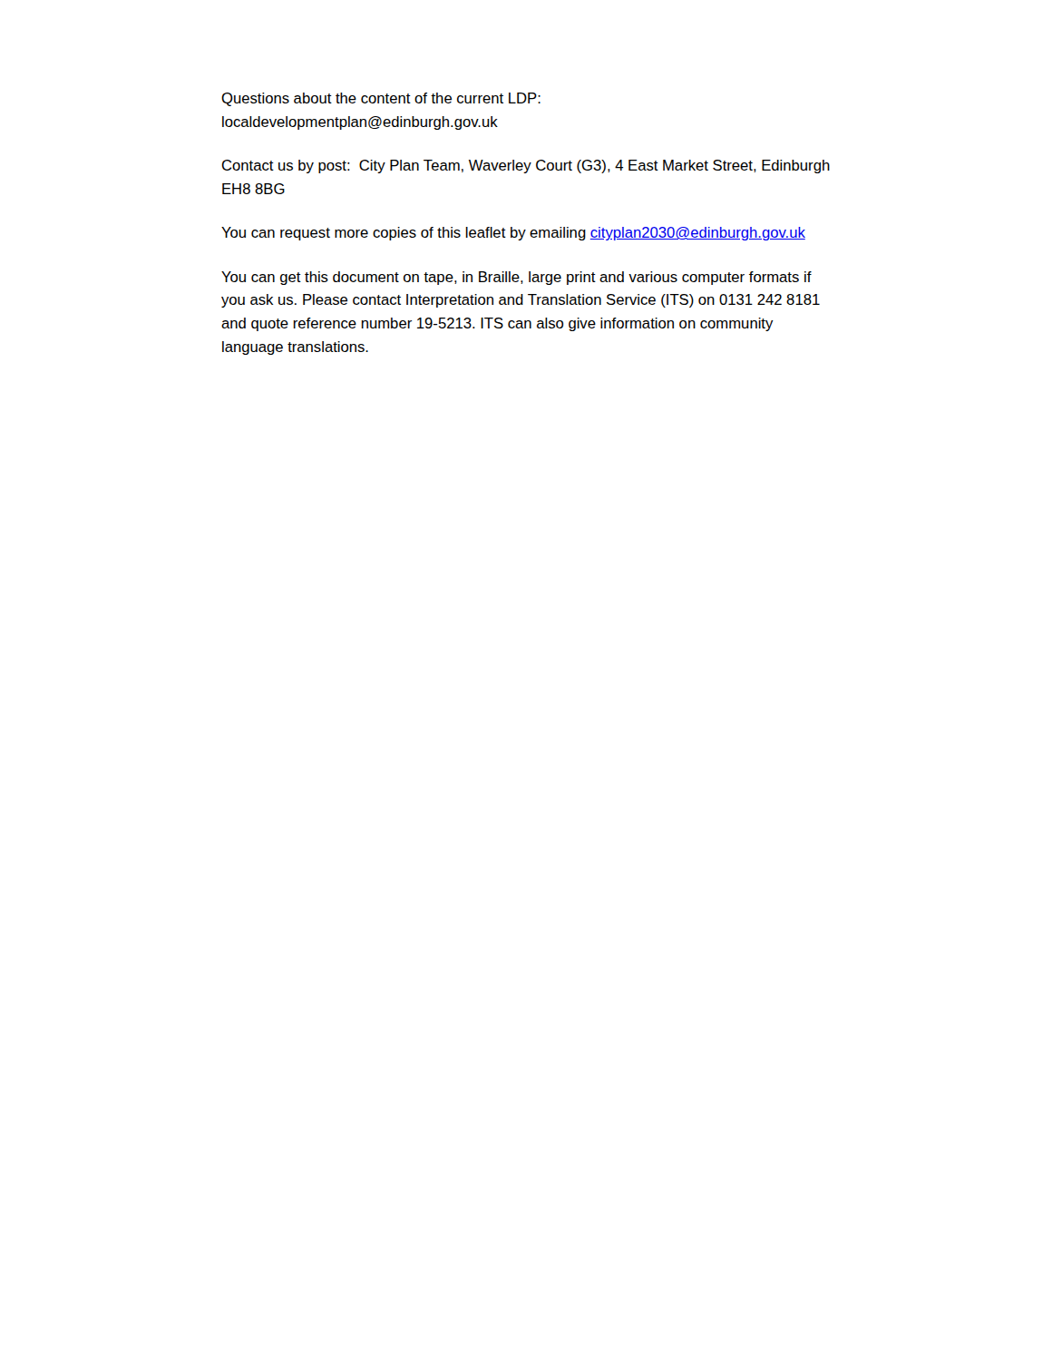Questions about the content of the current LDP:
localdevelopmentplan@edinburgh.gov.uk
Contact us by post: City Plan Team, Waverley Court (G3), 4 East Market Street, Edinburgh EH8 8BG
You can request more copies of this leaflet by emailing cityplan2030@edinburgh.gov.uk
You can get this document on tape, in Braille, large print and various computer formats if you ask us. Please contact Interpretation and Translation Service (ITS) on 0131 242 8181 and quote reference number 19-5213. ITS can also give information on community language translations.